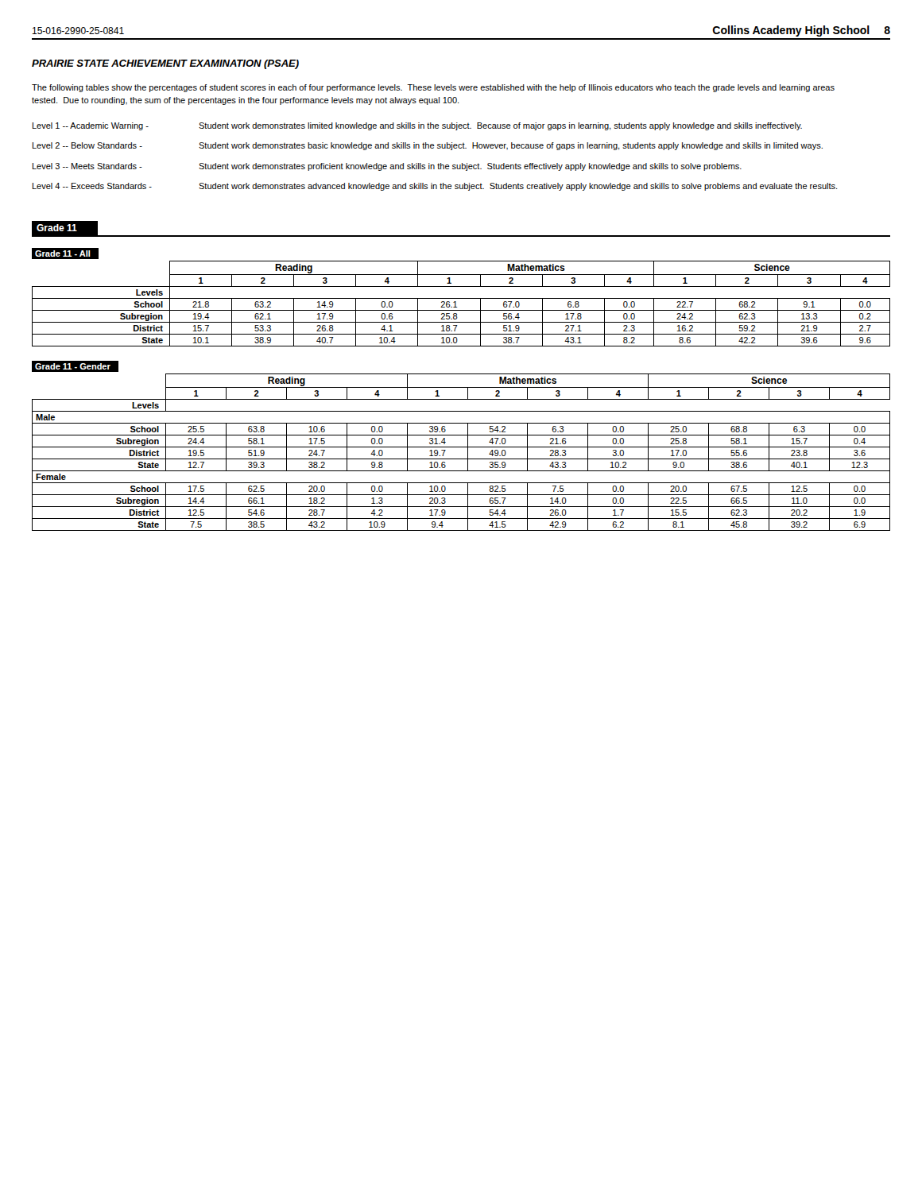15-016-2990-25-0841
Collins Academy High School 8
PRAIRIE STATE ACHIEVEMENT EXAMINATION (PSAE)
The following tables show the percentages of student scores in each of four performance levels. These levels were established with the help of Illinois educators who teach the grade levels and learning areas tested. Due to rounding, the sum of the percentages in the four performance levels may not always equal 100.
| Level 1 -- Academic Warning - | Student work demonstrates limited knowledge and skills in the subject. Because of major gaps in learning, students apply knowledge and skills ineffectively. |
| Level 2 -- Below Standards - | Student work demonstrates basic knowledge and skills in the subject. However, because of gaps in learning, students apply knowledge and skills in limited ways. |
| Level 3 -- Meets Standards - | Student work demonstrates proficient knowledge and skills in the subject. Students effectively apply knowledge and skills to solve problems. |
| Level 4 -- Exceeds Standards - | Student work demonstrates advanced knowledge and skills in the subject. Students creatively apply knowledge and skills to solve problems and evaluate the results. |
Grade 11
Grade 11 - All
| | Reading | Mathematics | Science |
| --- | --- | --- | --- |
| 1 | 2 | 3 | 4 | 1 | 2 | 3 | 4 | 1 | 2 | 3 | 4 |
| Levels | |
| School | 21.8 | 63.2 | 14.9 | 0.0 | 26.1 | 67.0 | 6.8 | 0.0 | 22.7 | 68.2 | 9.1 | 0.0 |
| Subregion | 19.4 | 62.1 | 17.9 | 0.6 | 25.8 | 56.4 | 17.8 | 0.0 | 24.2 | 62.3 | 13.3 | 0.2 |
| District | 15.7 | 53.3 | 26.8 | 4.1 | 18.7 | 51.9 | 27.1 | 2.3 | 16.2 | 59.2 | 21.9 | 2.7 |
| State | 10.1 | 38.9 | 40.7 | 10.4 | 10.0 | 38.7 | 43.1 | 8.2 | 8.6 | 42.2 | 39.6 | 9.6 |
Grade 11 - Gender
| | Reading | Mathematics | Science |
| --- | --- | --- | --- |
| 1 | 2 | 3 | 4 | 1 | 2 | 3 | 4 | 1 | 2 | 3 | 4 |
| Levels | |
| Male |
| School | 25.5 | 63.8 | 10.6 | 0.0 | 39.6 | 54.2 | 6.3 | 0.0 | 25.0 | 68.8 | 6.3 | 0.0 |
| Subregion | 24.4 | 58.1 | 17.5 | 0.0 | 31.4 | 47.0 | 21.6 | 0.0 | 25.8 | 58.1 | 15.7 | 0.4 |
| District | 19.5 | 51.9 | 24.7 | 4.0 | 19.7 | 49.0 | 28.3 | 3.0 | 17.0 | 55.6 | 23.8 | 3.6 |
| State | 12.7 | 39.3 | 38.2 | 9.8 | 10.6 | 35.9 | 43.3 | 10.2 | 9.0 | 38.6 | 40.1 | 12.3 |
| Female |
| School | 17.5 | 62.5 | 20.0 | 0.0 | 10.0 | 82.5 | 7.5 | 0.0 | 20.0 | 67.5 | 12.5 | 0.0 |
| Subregion | 14.4 | 66.1 | 18.2 | 1.3 | 20.3 | 65.7 | 14.0 | 0.0 | 22.5 | 66.5 | 11.0 | 0.0 |
| District | 12.5 | 54.6 | 28.7 | 4.2 | 17.9 | 54.4 | 26.0 | 1.7 | 15.5 | 62.3 | 20.2 | 1.9 |
| State | 7.5 | 38.5 | 43.2 | 10.9 | 9.4 | 41.5 | 42.9 | 6.2 | 8.1 | 45.8 | 39.2 | 6.9 |